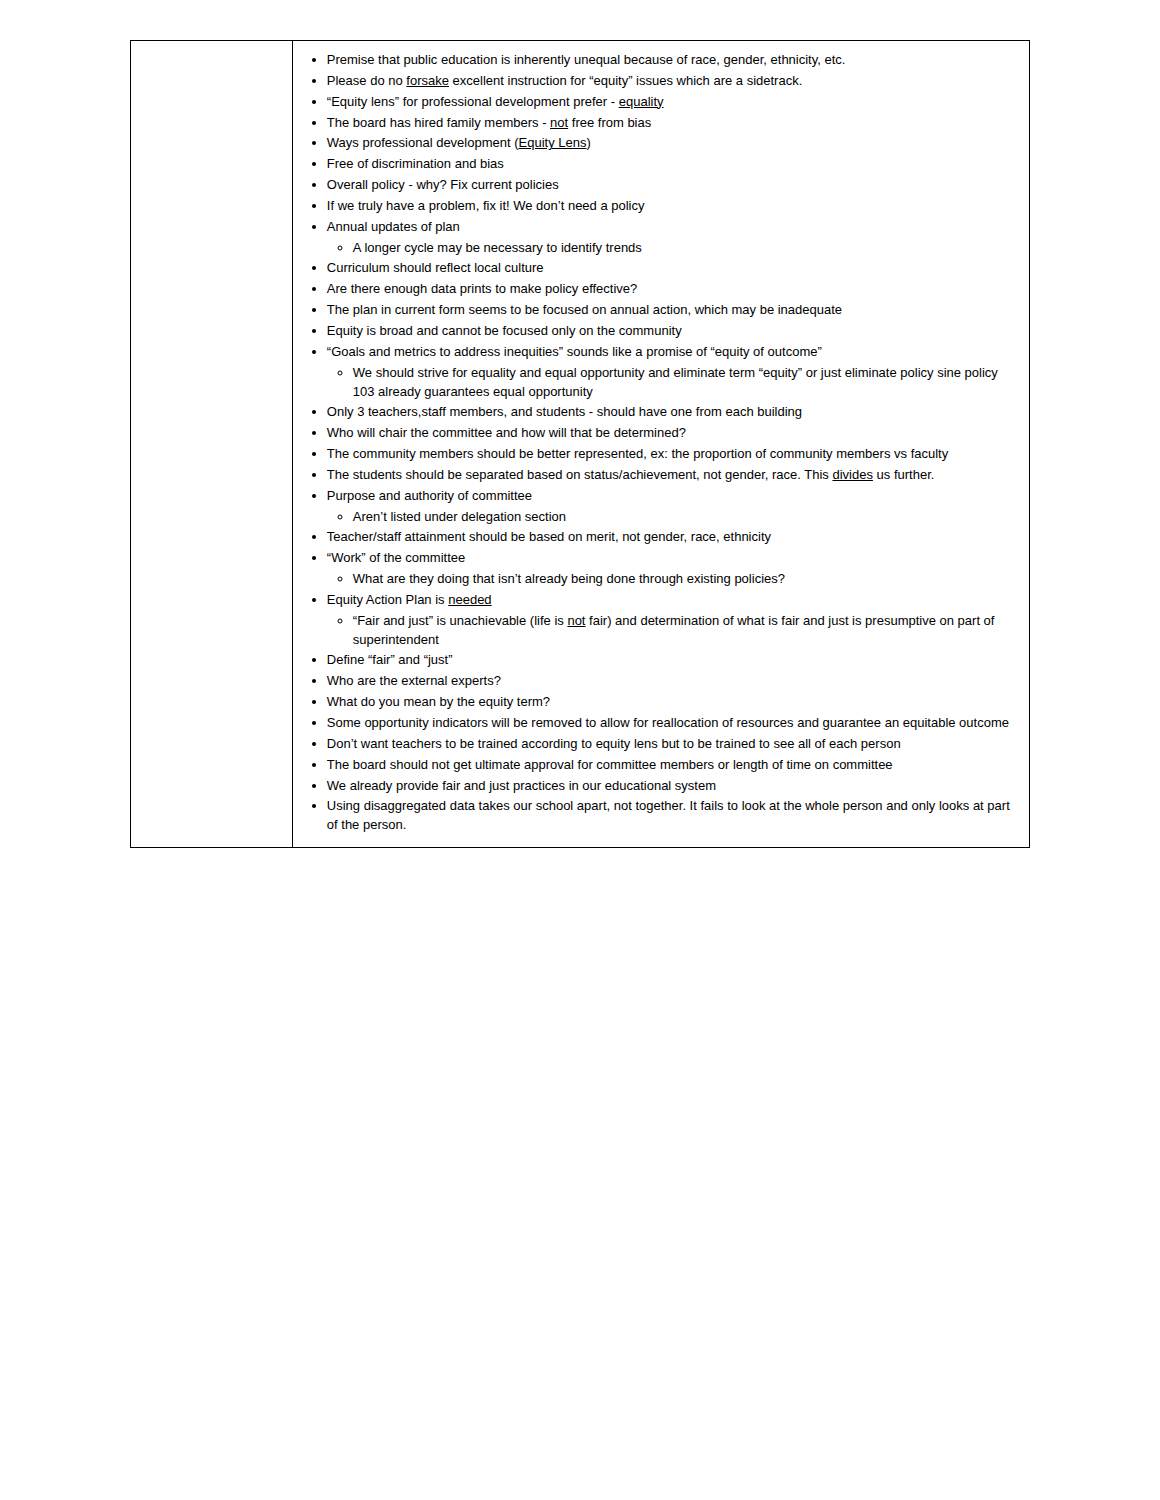| | Premise that public education is inherently unequal because of race, gender, ethnicity, etc. Please do no forsake excellent instruction for “equity” issues which are a sidetrack. “Equity lens” for professional development prefer - equality The board has hired family members - not free from bias Ways professional development ( Equity Lens ) Free of discrimination and bias Overall policy - why? Fix current policies If we truly have a problem, fix it! We don’t need a policy Annual updates of plan A longer cycle may be necessary to identify trends Curriculum should reflect local culture Are there enough data prints to make policy effective? The plan in current form seems to be focused on annual action, which may be inadequate Equity is broad and cannot be focused only on the community “Goals and metrics to address inequities” sounds like a promise of “equity of outcome” We should strive for equality and equal opportunity and eliminate term “equity” or just eliminate policy sine policy 103 already guarantees equal opportunity Only 3 teachers,staff members, and students - should have one from each building Who will chair the committee and how will that be determined? The community members should be better represented, ex: the proportion of community members vs faculty The students should be separated based on status/achievement, not gender, race. This divides us further. Purpose and authority of committee Aren’t listed under delegation section Teacher/staff attainment should be based on merit, not gender, race, ethnicity “Work” of the committee What are they doing that isn’t already being done through existing policies? Equity Action Plan is needed “Fair and just” is unachievable (life is not fair) and determination of what is fair and just is presumptive on part of superintendent Define “fair” and “just” Who are the external experts? What do you mean by the equity term? Some opportunity indicators will be removed to allow for reallocation of resources and guarantee an equitable outcome Don’t want teachers to be trained according to equity lens but to be trained to see all of each person The board should not get ultimate approval for committee members or length of time on committee We already provide fair and just practices in our educational system Using disaggregated data takes our school apart, not together. It fails to look at the whole person and only looks at part of the person. |